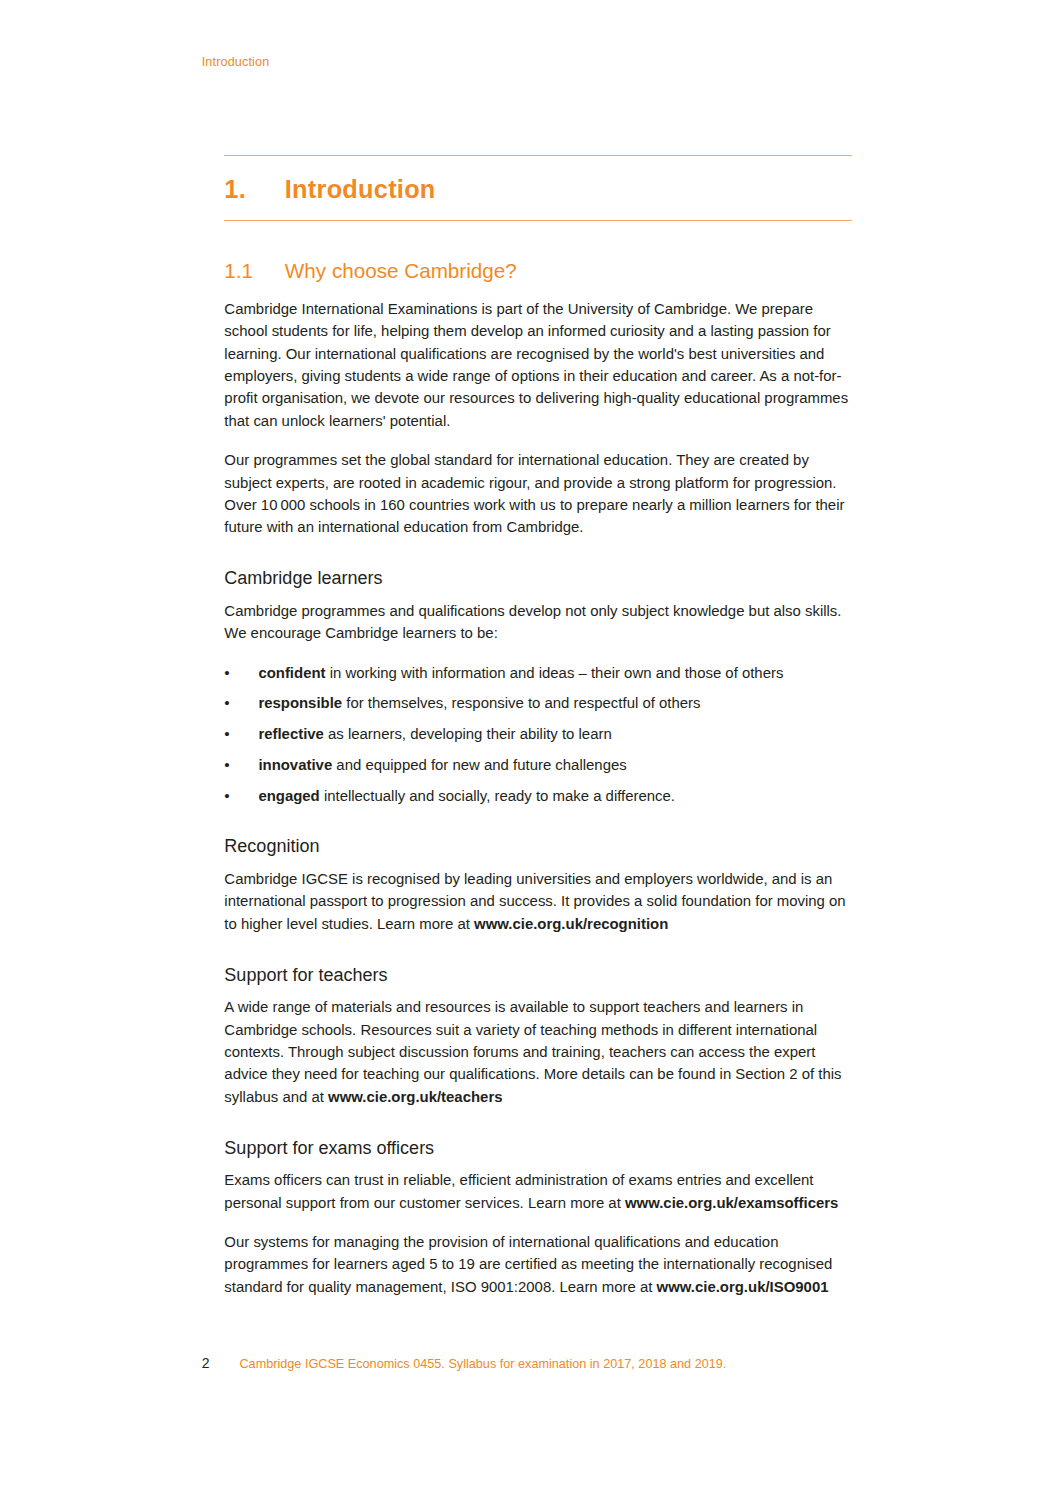Introduction
1. Introduction
1.1 Why choose Cambridge?
Cambridge International Examinations is part of the University of Cambridge. We prepare school students for life, helping them develop an informed curiosity and a lasting passion for learning. Our international qualifications are recognised by the world's best universities and employers, giving students a wide range of options in their education and career. As a not-for-profit organisation, we devote our resources to delivering high-quality educational programmes that can unlock learners' potential.
Our programmes set the global standard for international education. They are created by subject experts, are rooted in academic rigour, and provide a strong platform for progression. Over 10 000 schools in 160 countries work with us to prepare nearly a million learners for their future with an international education from Cambridge.
Cambridge learners
Cambridge programmes and qualifications develop not only subject knowledge but also skills. We encourage Cambridge learners to be:
confident in working with information and ideas – their own and those of others
responsible for themselves, responsive to and respectful of others
reflective as learners, developing their ability to learn
innovative and equipped for new and future challenges
engaged intellectually and socially, ready to make a difference.
Recognition
Cambridge IGCSE is recognised by leading universities and employers worldwide, and is an international passport to progression and success. It provides a solid foundation for moving on to higher level studies. Learn more at www.cie.org.uk/recognition
Support for teachers
A wide range of materials and resources is available to support teachers and learners in Cambridge schools. Resources suit a variety of teaching methods in different international contexts. Through subject discussion forums and training, teachers can access the expert advice they need for teaching our qualifications. More details can be found in Section 2 of this syllabus and at www.cie.org.uk/teachers
Support for exams officers
Exams officers can trust in reliable, efficient administration of exams entries and excellent personal support from our customer services. Learn more at www.cie.org.uk/examsofficers
Our systems for managing the provision of international qualifications and education programmes for learners aged 5 to 19 are certified as meeting the internationally recognised standard for quality management, ISO 9001:2008. Learn more at www.cie.org.uk/ISO9001
2 Cambridge IGCSE Economics 0455. Syllabus for examination in 2017, 2018 and 2019.